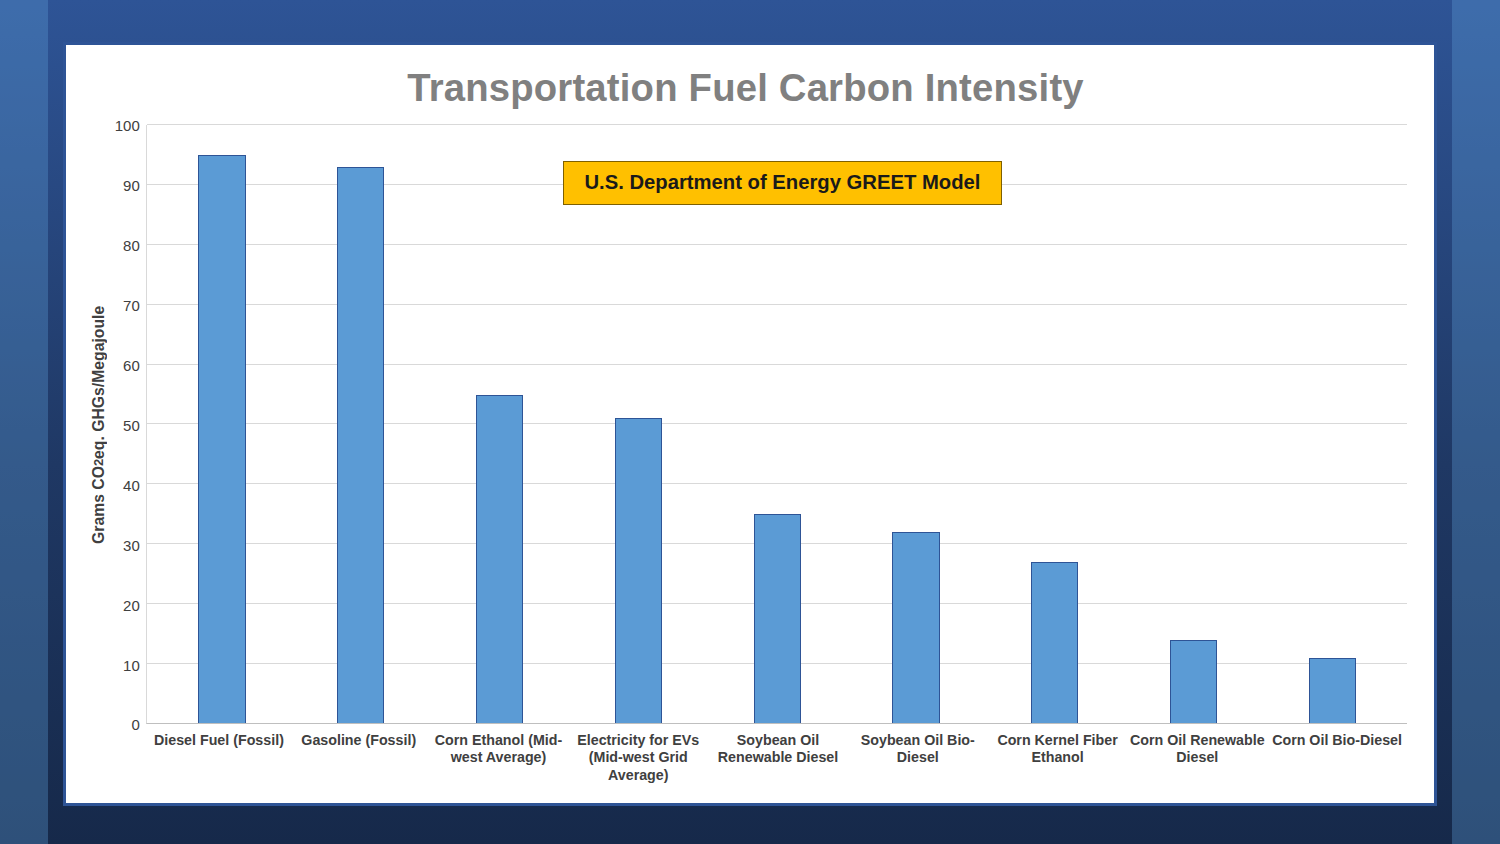Transportation Fuel Carbon Intensity
Grams CO2 eq. GHGs/Megajoule
100 90 80 70 60 50 40 30 20 10 0
U.S. Department of Energy GREET Model
Diesel Fuel (Fossil)
Gasoline (Fossil)
Corn Ethanol (Mid-west Average)
Electricity for EVs (Mid-west Grid Average)
Soybean Oil Renewable Diesel
Soybean Oil Bio-Diesel
Corn Kernel Fiber Ethanol
Corn Oil Renewable Diesel
Corn Oil Bio-Diesel
Transportation Fuel Carbon Intensity — Grams CO2 eq. GHGs/Megajoule
| Fuel | Grams CO2 eq. GHGs/Megajoule |
| --- | --- |
| Diesel Fuel (Fossil) | 95 |
| Gasoline (Fossil) | 93 |
| Corn Ethanol (Mid-west Average) | 55 |
| Electricity for EVs (Mid-west Grid Average) | 51 |
| Soybean Oil Renewable Diesel | 35 |
| Soybean Oil Bio-Diesel | 32 |
| Corn Kernel Fiber Ethanol | 27 |
| Corn Oil Renewable Diesel | 14 |
| Corn Oil Bio-Diesel | 11 |